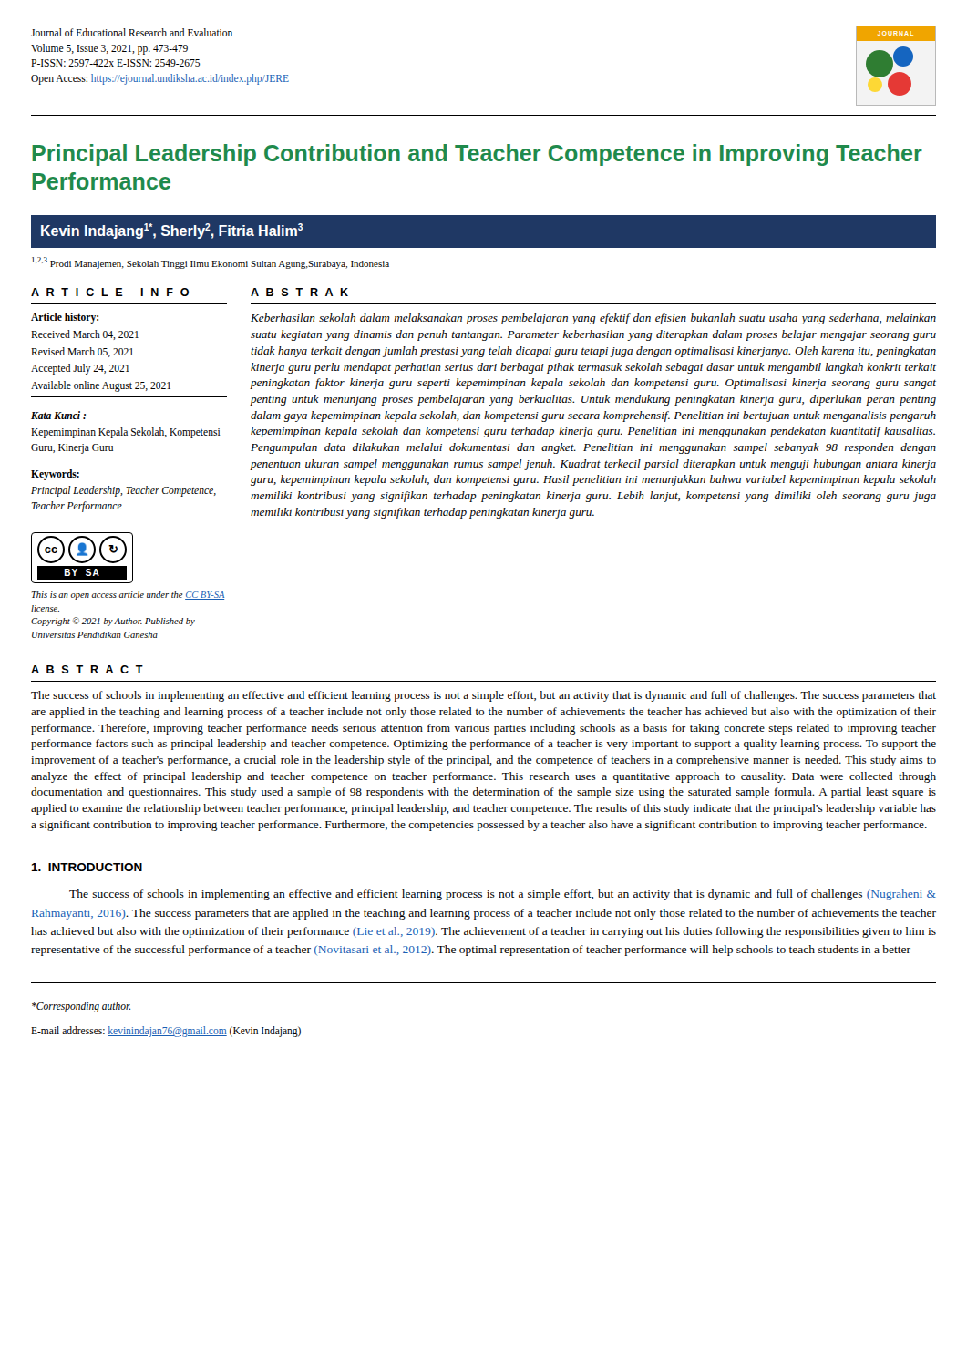Journal of Educational Research and Evaluation
Volume 5, Issue 3, 2021, pp. 473-479
P-ISSN: 2597-422x E-ISSN: 2549-2675
Open Access: https://ejournal.undiksha.ac.id/index.php/JERE
JOURNAL
Principal Leadership Contribution and Teacher Competence in Improving Teacher Performance
Kevin Indajang1*, Sherly2, Fitria Halim3
1,2,3 Prodi Manajemen, Sekolah Tinggi Ilmu Ekonomi Sultan Agung,Surabaya, Indonesia
A R T I C L E I N F O
Article history:
Received March 04, 2021
Revised March 05, 2021
Accepted July 24, 2021
Available online August 25, 2021
Kata Kunci :
Kepemimpinan Kepala Sekolah, Kompetensi Guru, Kinerja Guru
Keywords:
Principal Leadership, Teacher Competence, Teacher Performance
cc 👤 ↻
BY SA
This is an open access article under the CC BY-SA license.
Copyright © 2021 by Author. Published by Universitas Pendidikan Ganesha
A B S T R A K
Keberhasilan sekolah dalam melaksanakan proses pembelajaran yang efektif dan efisien bukanlah suatu usaha yang sederhana, melainkan suatu kegiatan yang dinamis dan penuh tantangan. Parameter keberhasilan yang diterapkan dalam proses belajar mengajar seorang guru tidak hanya terkait dengan jumlah prestasi yang telah dicapai guru tetapi juga dengan optimalisasi kinerjanya. Oleh karena itu, peningkatan kinerja guru perlu mendapat perhatian serius dari berbagai pihak termasuk sekolah sebagai dasar untuk mengambil langkah konkrit terkait peningkatan faktor kinerja guru seperti kepemimpinan kepala sekolah dan kompetensi guru. Optimalisasi kinerja seorang guru sangat penting untuk menunjang proses pembelajaran yang berkualitas. Untuk mendukung peningkatan kinerja guru, diperlukan peran penting dalam gaya kepemimpinan kepala sekolah, dan kompetensi guru secara komprehensif. Penelitian ini bertujuan untuk menganalisis pengaruh kepemimpinan kepala sekolah dan kompetensi guru terhadap kinerja guru. Penelitian ini menggunakan pendekatan kuantitatif kausalitas. Pengumpulan data dilakukan melalui dokumentasi dan angket. Penelitian ini menggunakan sampel sebanyak 98 responden dengan penentuan ukuran sampel menggunakan rumus sampel jenuh. Kuadrat terkecil parsial diterapkan untuk menguji hubungan antara kinerja guru, kepemimpinan kepala sekolah, dan kompetensi guru. Hasil penelitian ini menunjukkan bahwa variabel kepemimpinan kepala sekolah memiliki kontribusi yang signifikan terhadap peningkatan kinerja guru. Lebih lanjut, kompetensi yang dimiliki oleh seorang guru juga memiliki kontribusi yang signifikan terhadap peningkatan kinerja guru.
A B S T R A C T
The success of schools in implementing an effective and efficient learning process is not a simple effort, but an activity that is dynamic and full of challenges. The success parameters that are applied in the teaching and learning process of a teacher include not only those related to the number of achievements the teacher has achieved but also with the optimization of their performance. Therefore, improving teacher performance needs serious attention from various parties including schools as a basis for taking concrete steps related to improving teacher performance factors such as principal leadership and teacher competence. Optimizing the performance of a teacher is very important to support a quality learning process. To support the improvement of a teacher's performance, a crucial role in the leadership style of the principal, and the competence of teachers in a comprehensive manner is needed. This study aims to analyze the effect of principal leadership and teacher competence on teacher performance. This research uses a quantitative approach to causality. Data were collected through documentation and questionnaires. This study used a sample of 98 respondents with the determination of the sample size using the saturated sample formula. A partial least square is applied to examine the relationship between teacher performance, principal leadership, and teacher competence. The results of this study indicate that the principal's leadership variable has a significant contribution to improving teacher performance. Furthermore, the competencies possessed by a teacher also have a significant contribution to improving teacher performance.
1. INTRODUCTION
The success of schools in implementing an effective and efficient learning process is not a simple effort, but an activity that is dynamic and full of challenges (Nugraheni & Rahmayanti, 2016). The success parameters that are applied in the teaching and learning process of a teacher include not only those related to the number of achievements the teacher has achieved but also with the optimization of their performance (Lie et al., 2019). The achievement of a teacher in carrying out his duties following the responsibilities given to him is representative of the successful performance of a teacher (Novitasari et al., 2012). The optimal representation of teacher performance will help schools to teach students in a better
*Corresponding author.
E-mail addresses: kevinindajan76@gmail.com (Kevin Indajang)